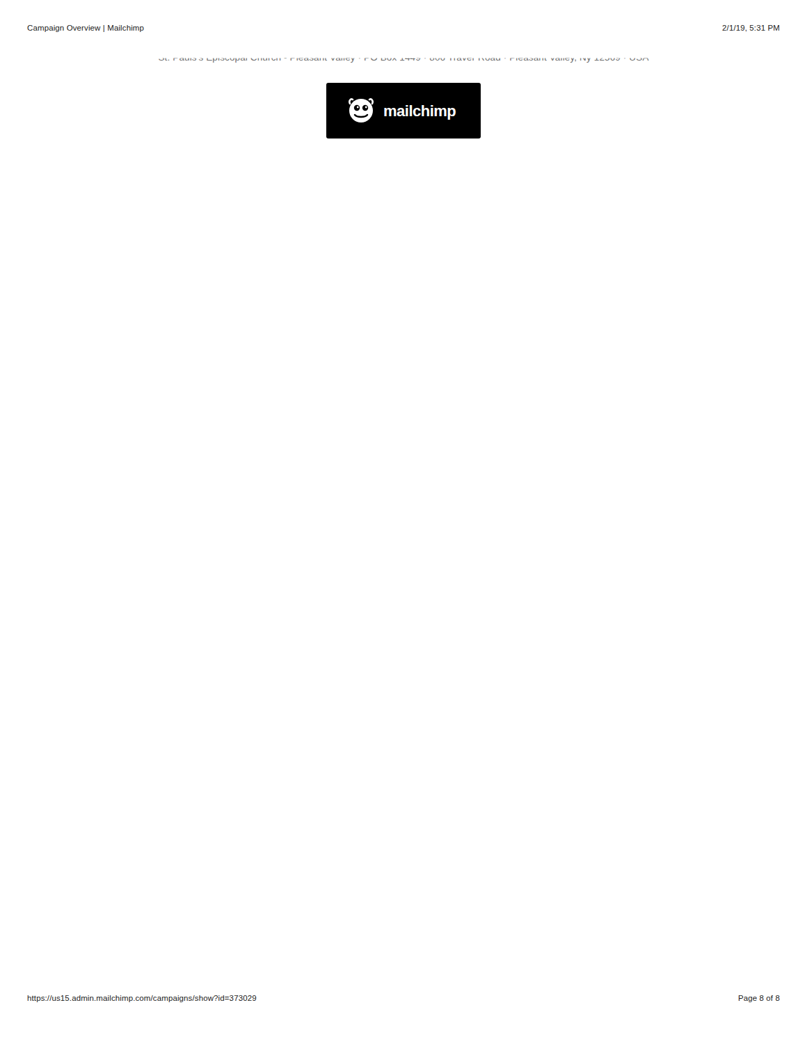Campaign Overview | Mailchimp 2/1/19, 5:31 PM
St. Pauls's Episcopal Church - Pleasant Valley · PO Box 1449 · 806 Traver Road · Pleasant Valley, Ny 12569 · USA
mailchimp
https://us15.admin.mailchimp.com/campaigns/show?id=373029 Page 8 of 8